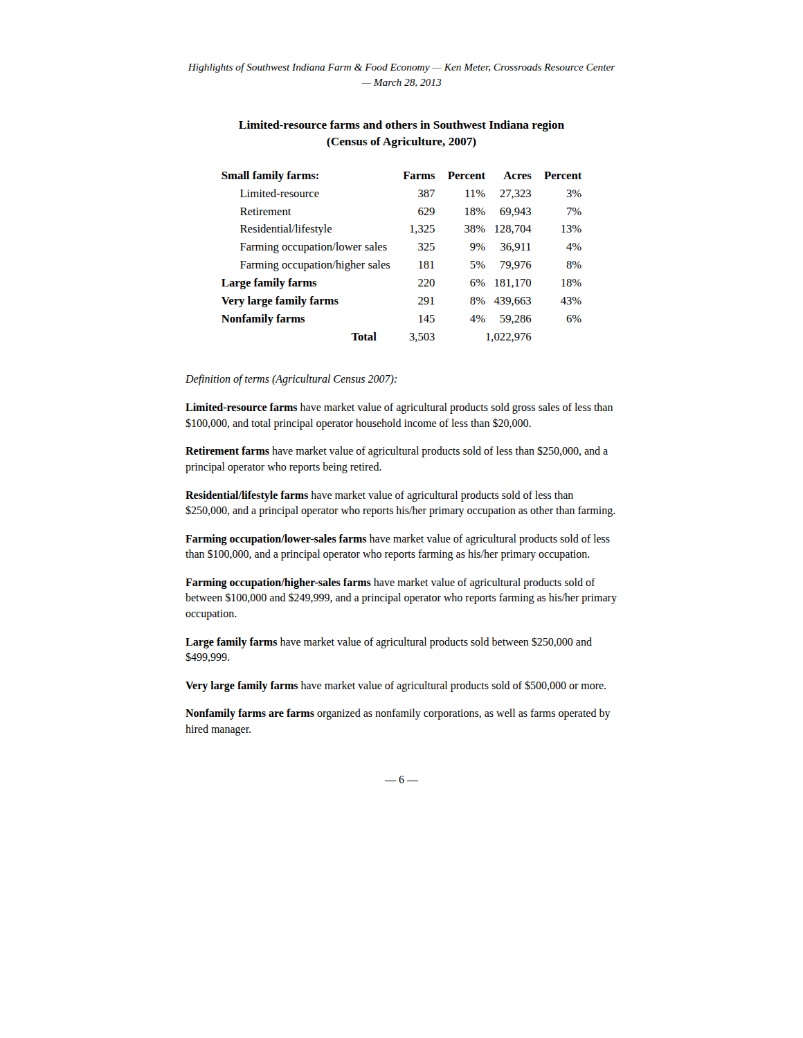Highlights of Southwest Indiana Farm & Food Economy — Ken Meter, Crossroads Resource Center — March 28, 2013
Limited-resource farms and others in Southwest Indiana region
(Census of Agriculture, 2007)
| Small family farms: | Farms | Percent | Acres | Percent |
| --- | --- | --- | --- | --- |
| Limited-resource | 387 | 11% | 27,323 | 3% |
| Retirement | 629 | 18% | 69,943 | 7% |
| Residential/lifestyle | 1,325 | 38% | 128,704 | 13% |
| Farming occupation/lower sales | 325 | 9% | 36,911 | 4% |
| Farming occupation/higher sales | 181 | 5% | 79,976 | 8% |
| Large family farms | 220 | 6% | 181,170 | 18% |
| Very large family farms | 291 | 8% | 439,663 | 43% |
| Nonfamily farms | 145 | 4% | 59,286 | 6% |
| Total | 3,503 | | 1,022,976 | |
Definition of terms (Agricultural Census 2007):
Limited-resource farms have market value of agricultural products sold gross sales of less than $100,000, and total principal operator household income of less than $20,000.
Retirement farms have market value of agricultural products sold of less than $250,000, and a principal operator who reports being retired.
Residential/lifestyle farms have market value of agricultural products sold of less than $250,000, and a principal operator who reports his/her primary occupation as other than farming.
Farming occupation/lower-sales farms have market value of agricultural products sold of less than $100,000, and a principal operator who reports farming as his/her primary occupation.
Farming occupation/higher-sales farms have market value of agricultural products sold of between $100,000 and $249,999, and a principal operator who reports farming as his/her primary occupation.
Large family farms have market value of agricultural products sold between $250,000 and $499,999.
Very large family farms have market value of agricultural products sold of $500,000 or more.
Nonfamily farms are farms organized as nonfamily corporations, as well as farms operated by hired manager.
— 6 —